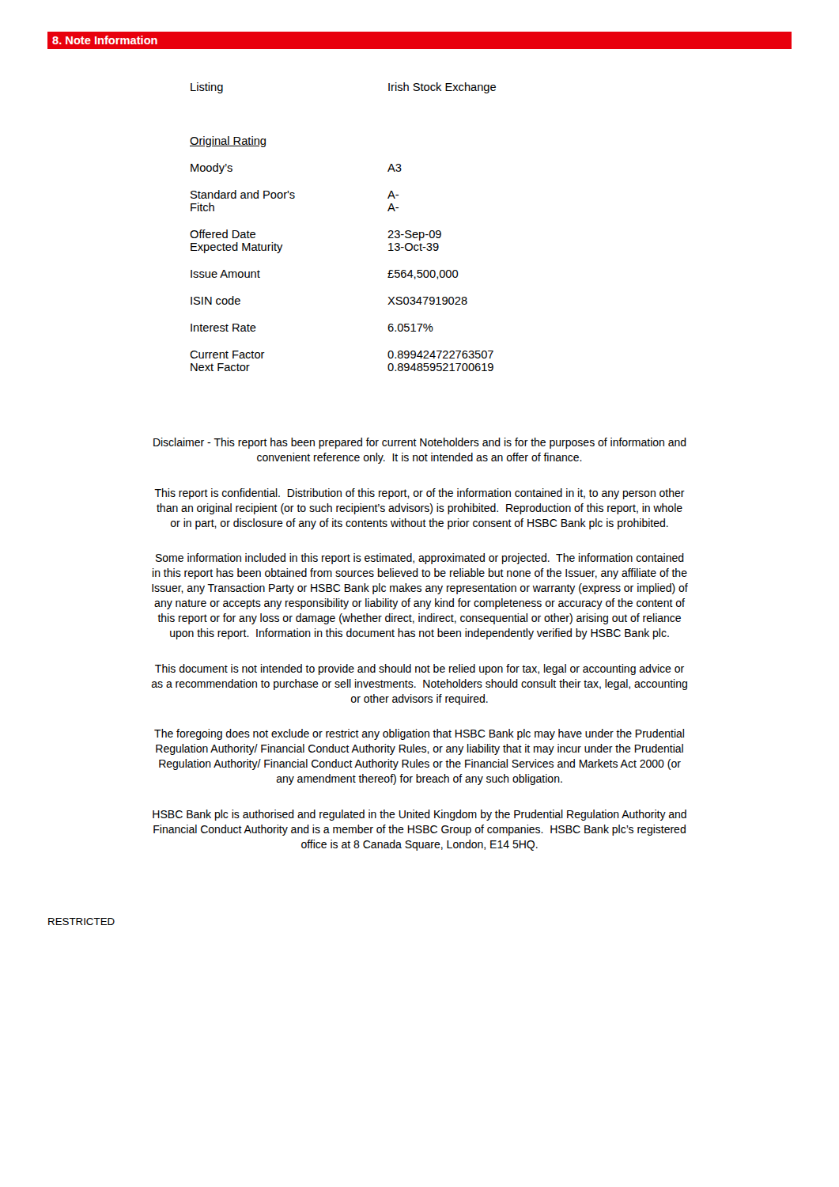8. Note Information
| Listing | Irish Stock Exchange |
| Original Rating | |
| Moody’s | A3 |
| Standard and Poor's | A- |
| Fitch | A- |
| Offered Date | 23-Sep-09 |
| Expected Maturity | 13-Oct-39 |
| Issue Amount | £564,500,000 |
| ISIN code | XS0347919028 |
| Interest Rate | 6.0517% |
| Current Factor | 0.899424722763507 |
| Next Factor | 0.894859521700619 |
Disclaimer - This report has been prepared for current Noteholders and is for the purposes of information and convenient reference only. It is not intended as an offer of finance.
This report is confidential. Distribution of this report, or of the information contained in it, to any person other than an original recipient (or to such recipient’s advisors) is prohibited. Reproduction of this report, in whole or in part, or disclosure of any of its contents without the prior consent of HSBC Bank plc is prohibited.
Some information included in this report is estimated, approximated or projected. The information contained in this report has been obtained from sources believed to be reliable but none of the Issuer, any affiliate of the Issuer, any Transaction Party or HSBC Bank plc makes any representation or warranty (express or implied) of any nature or accepts any responsibility or liability of any kind for completeness or accuracy of the content of this report or for any loss or damage (whether direct, indirect, consequential or other) arising out of reliance upon this report. Information in this document has not been independently verified by HSBC Bank plc.
This document is not intended to provide and should not be relied upon for tax, legal or accounting advice or as a recommendation to purchase or sell investments. Noteholders should consult their tax, legal, accounting or other advisors if required.
The foregoing does not exclude or restrict any obligation that HSBC Bank plc may have under the Prudential Regulation Authority/ Financial Conduct Authority Rules, or any liability that it may incur under the Prudential Regulation Authority/ Financial Conduct Authority Rules or the Financial Services and Markets Act 2000 (or any amendment thereof) for breach of any such obligation.
HSBC Bank plc is authorised and regulated in the United Kingdom by the Prudential Regulation Authority and Financial Conduct Authority and is a member of the HSBC Group of companies. HSBC Bank plc’s registered office is at 8 Canada Square, London, E14 5HQ.
RESTRICTED